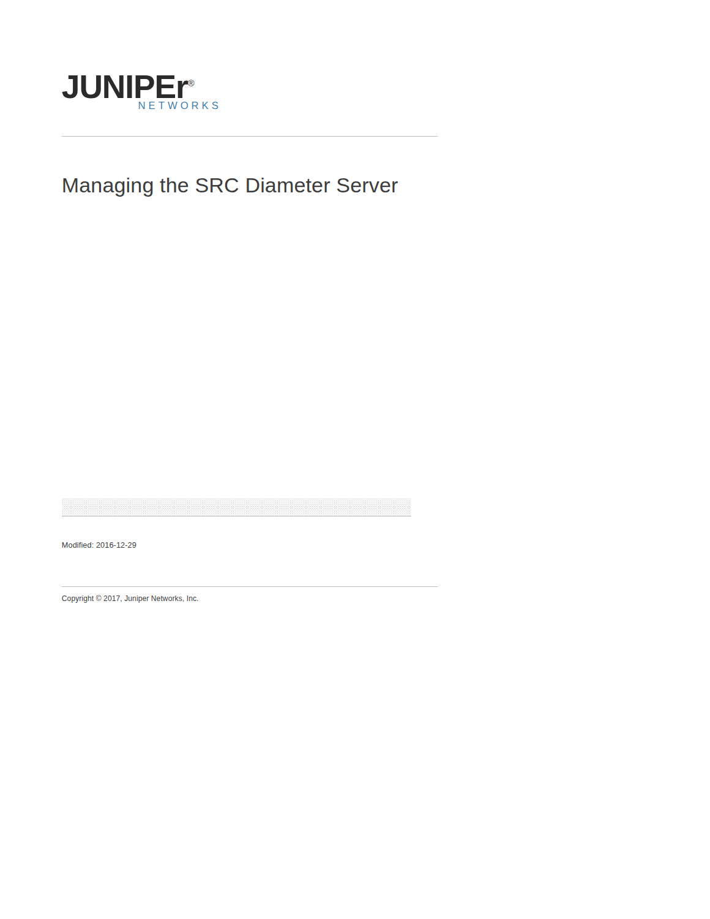JUNIPEr® NETWORKS
Managing the SRC Diameter Server
Modified: 2016-12-29
Copyright © 2017, Juniper Networks, Inc.